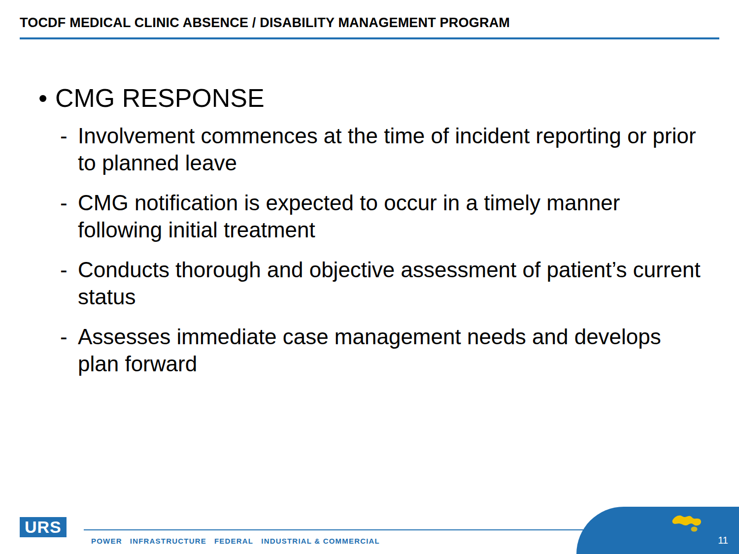TOCDF MEDICAL CLINIC ABSENCE / DISABILITY MANAGEMENT PROGRAM
CMG RESPONSE
Involvement commences at the time of incident reporting or prior to planned leave
CMG notification is expected to occur in a timely manner following initial treatment
Conducts thorough and objective assessment of patient’s current status
Assesses immediate case management needs and develops plan forward
URS
POWER INFRASTRUCTURE FEDERAL INDUSTRIAL & COMMERCIAL
11